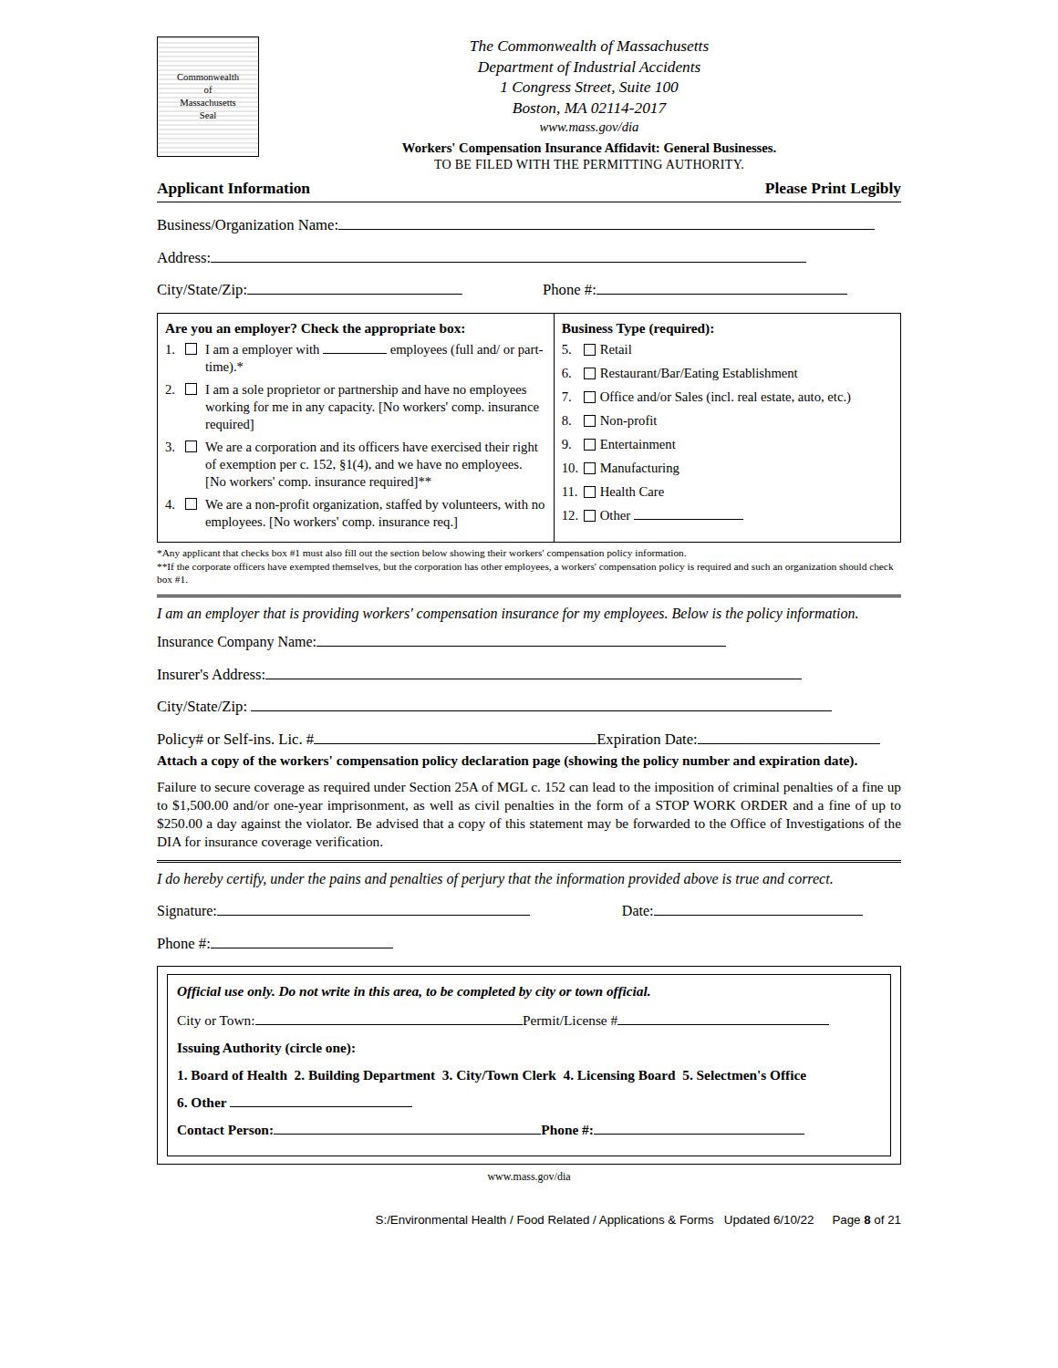Commonwealth
of
Massachusetts
Seal
The Commonwealth of Massachusetts
Department of Industrial Accidents
1 Congress Street, Suite 100
Boston, MA 02114-2017
www.mass.gov/dia
Workers' Compensation Insurance Affidavit: General Businesses.
TO BE FILED WITH THE PERMITTING AUTHORITY.
Applicant Information
Please Print Legibly
Business/Organization Name:
Address:
City/State/Zip:
Phone #:
Are you an employer? Check the appropriate box:
1. I am a employer with employees (full and/ or part-time).*
2. I am a sole proprietor or partnership and have no employees working for me in any capacity. [No workers' comp. insurance required]
3. We are a corporation and its officers have exercised their right of exemption per c. 152, §1(4), and we have no employees. [No workers' comp. insurance required]**
4. We are a non-profit organization, staffed by volunteers, with no employees. [No workers' comp. insurance req.]
Business Type (required):
5. Retail
6. Restaurant/Bar/Eating Establishment
7. Office and/or Sales (incl. real estate, auto, etc.)
8. Non-profit
9. Entertainment
10. Manufacturing
11. Health Care
12. Other
*Any applicant that checks box #1 must also fill out the section below showing their workers' compensation policy information.
**If the corporate officers have exempted themselves, but the corporation has other employees, a workers' compensation policy is required and such an organization should check box #1.
I am an employer that is providing workers' compensation insurance for my employees. Below is the policy information.
Insurance Company Name:
Insurer's Address:
City/State/Zip:
Policy# or Self-ins. Lic. # Expiration Date:
Attach a copy of the workers' compensation policy declaration page (showing the policy number and expiration date).
Failure to secure coverage as required under Section 25A of MGL c. 152 can lead to the imposition of criminal penalties of a fine up to $1,500.00 and/or one-year imprisonment, as well as civil penalties in the form of a STOP WORK ORDER and a fine of up to $250.00 a day against the violator. Be advised that a copy of this statement may be forwarded to the Office of Investigations of the DIA for insurance coverage verification.
I do hereby certify, under the pains and penalties of perjury that the information provided above is true and correct.
Signature:
Date:
Phone #:
Official use only. Do not write in this area, to be completed by city or town official.
City or Town: Permit/License #
Issuing Authority (circle one):
1. Board of Health 2. Building Department 3. City/Town Clerk 4. Licensing Board 5. Selectmen's Office
6. Other
Contact Person: Phone #:
www.mass.gov/dia
S:/Environmental Health / Food Related / Applications & Forms Updated 6/10/22Page 8 of 21